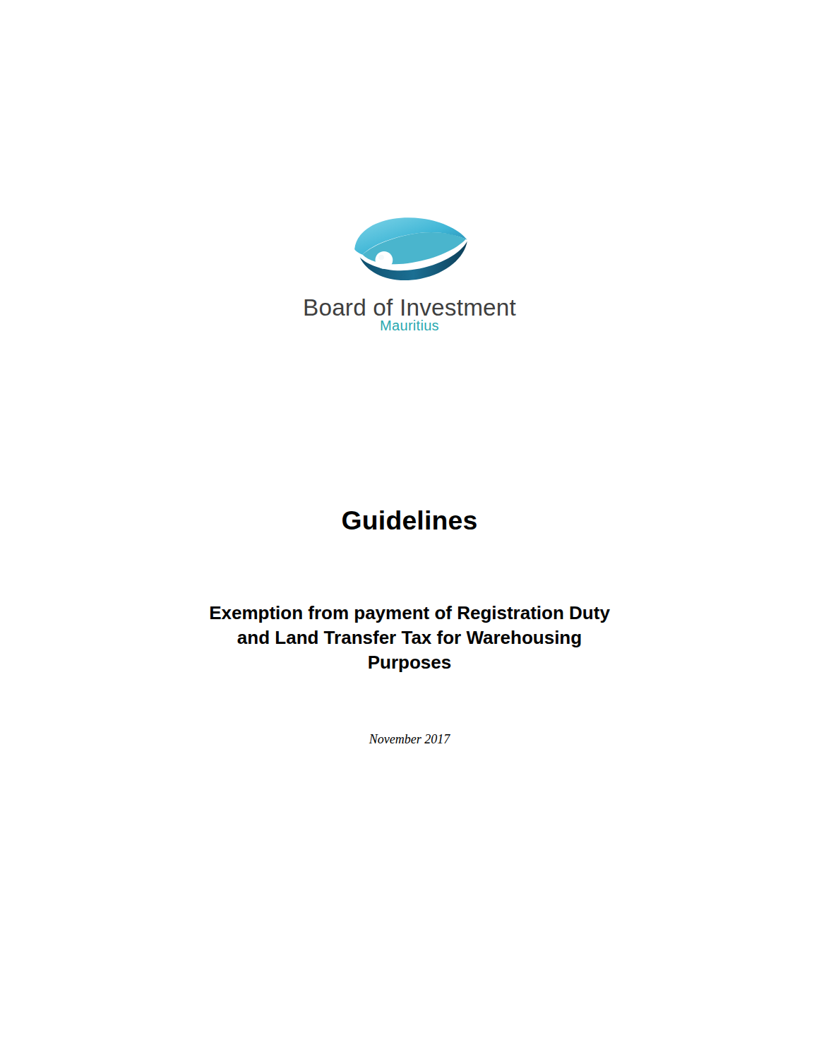Board of Investment
Mauritius
Guidelines
Exemption from payment of Registration Duty and Land Transfer Tax for Warehousing Purposes
November 2017